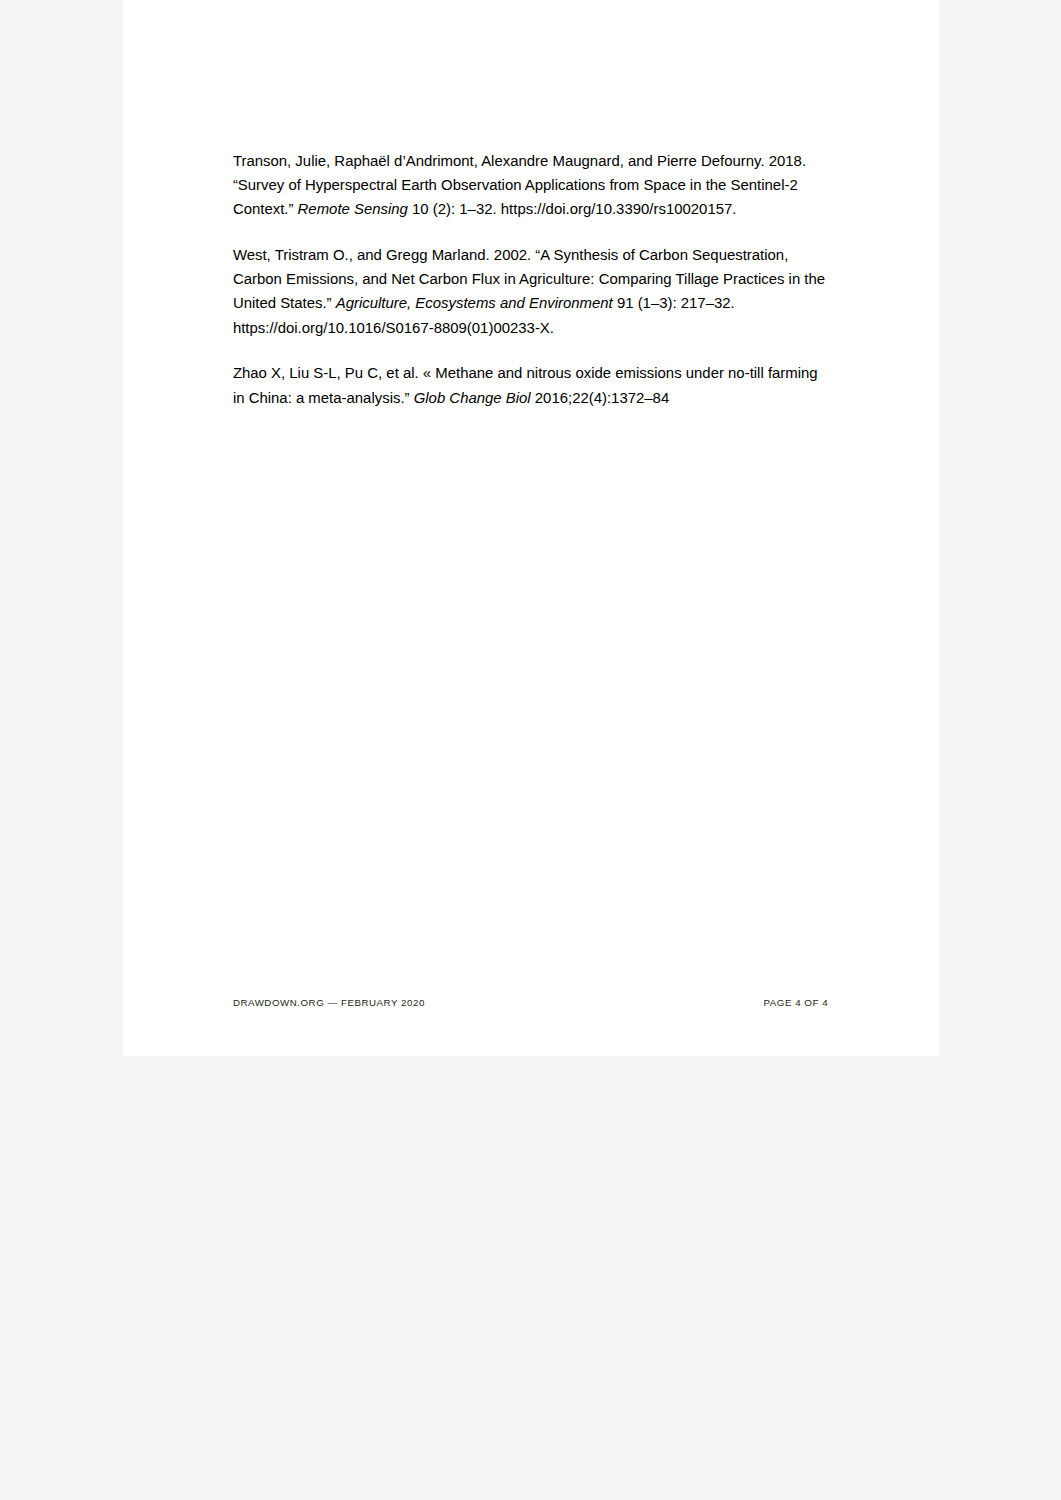Transon, Julie, Raphaël d’Andrimont, Alexandre Maugnard, and Pierre Defourny. 2018. “Survey of Hyperspectral Earth Observation Applications from Space in the Sentinel-2 Context.” Remote Sensing 10 (2): 1–32. https://doi.org/10.3390/rs10020157.
West, Tristram O., and Gregg Marland. 2002. “A Synthesis of Carbon Sequestration, Carbon Emissions, and Net Carbon Flux in Agriculture: Comparing Tillage Practices in the United States.” Agriculture, Ecosystems and Environment 91 (1–3): 217–32. https://doi.org/10.1016/S0167-8809(01)00233-X.
Zhao X, Liu S-L, Pu C, et al. « Methane and nitrous oxide emissions under no-till farming in China: a meta-analysis.” Glob Change Biol 2016;22(4):1372–84
DRAWDOWN.ORG — FEBRUARY 2020 PAGE 4 OF 4